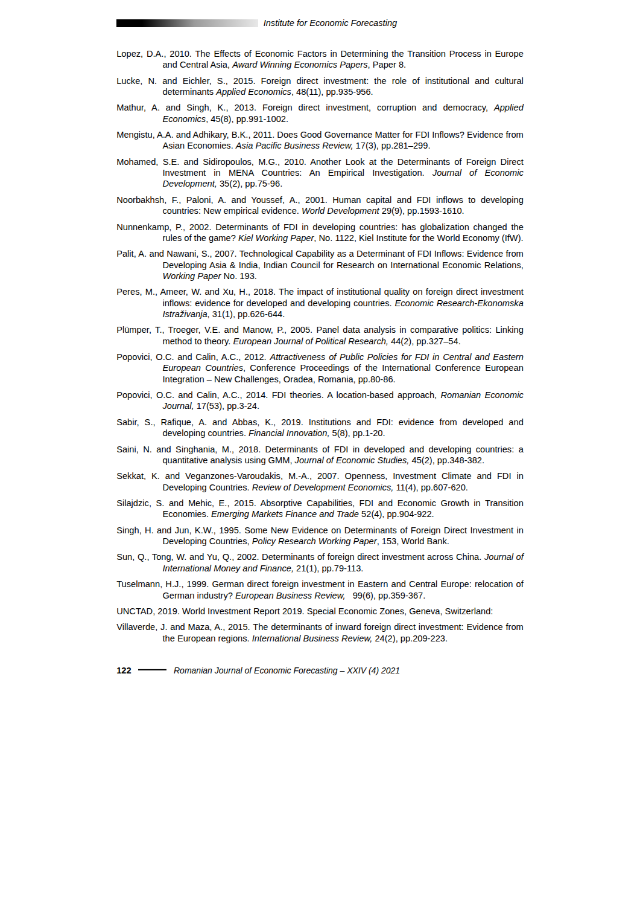Institute for Economic Forecasting
Lopez, D.A., 2010. The Effects of Economic Factors in Determining the Transition Process in Europe and Central Asia, Award Winning Economics Papers, Paper 8.
Lucke, N. and Eichler, S., 2015. Foreign direct investment: the role of institutional and cultural determinants Applied Economics, 48(11), pp.935-956.
Mathur, A. and Singh, K., 2013. Foreign direct investment, corruption and democracy, Applied Economics, 45(8), pp.991-1002.
Mengistu, A.A. and Adhikary, B.K., 2011. Does Good Governance Matter for FDI Inflows? Evidence from Asian Economies. Asia Pacific Business Review, 17(3), pp.281–299.
Mohamed, S.E. and Sidiropoulos, M.G., 2010. Another Look at the Determinants of Foreign Direct Investment in MENA Countries: An Empirical Investigation. Journal of Economic Development, 35(2), pp.75-96.
Noorbakhsh, F., Paloni, A. and Youssef, A., 2001. Human capital and FDI inflows to developing countries: New empirical evidence. World Development 29(9), pp.1593-1610.
Nunnenkamp, P., 2002. Determinants of FDI in developing countries: has globalization changed the rules of the game? Kiel Working Paper, No. 1122, Kiel Institute for the World Economy (IfW).
Palit, A. and Nawani, S., 2007. Technological Capability as a Determinant of FDI Inflows: Evidence from Developing Asia & India, Indian Council for Research on International Economic Relations, Working Paper No. 193.
Peres, M., Ameer, W. and Xu, H., 2018. The impact of institutional quality on foreign direct investment inflows: evidence for developed and developing countries. Economic Research-Ekonomska Istraživanja, 31(1), pp.626-644.
Plümper, T., Troeger, V.E. and Manow, P., 2005. Panel data analysis in comparative politics: Linking method to theory. European Journal of Political Research, 44(2), pp.327–54.
Popovici, O.C. and Calin, A.C., 2012. Attractiveness of Public Policies for FDI in Central and Eastern European Countries, Conference Proceedings of the International Conference European Integration – New Challenges, Oradea, Romania, pp.80-86.
Popovici, O.C. and Calin, A.C., 2014. FDI theories. A location-based approach, Romanian Economic Journal, 17(53), pp.3-24.
Sabir, S., Rafique, A. and Abbas, K., 2019. Institutions and FDI: evidence from developed and developing countries. Financial Innovation, 5(8), pp.1-20.
Saini, N. and Singhania, M., 2018. Determinants of FDI in developed and developing countries: a quantitative analysis using GMM, Journal of Economic Studies, 45(2), pp.348-382.
Sekkat, K. and Veganzones-Varoudakis, M.-A., 2007. Openness, Investment Climate and FDI in Developing Countries. Review of Development Economics, 11(4), pp.607-620.
Silajdzic, S. and Mehic, E., 2015. Absorptive Capabilities, FDI and Economic Growth in Transition Economies. Emerging Markets Finance and Trade 52(4), pp.904-922.
Singh, H. and Jun, K.W., 1995. Some New Evidence on Determinants of Foreign Direct Investment in Developing Countries, Policy Research Working Paper, 153, World Bank.
Sun, Q., Tong, W. and Yu, Q., 2002. Determinants of foreign direct investment across China. Journal of International Money and Finance, 21(1), pp.79-113.
Tuselmann, H.J., 1999. German direct foreign investment in Eastern and Central Europe: relocation of German industry? European Business Review, 99(6), pp.359-367.
UNCTAD, 2019. World Investment Report 2019. Special Economic Zones, Geneva, Switzerland:
Villaverde, J. and Maza, A., 2015. The determinants of inward foreign direct investment: Evidence from the European regions. International Business Review, 24(2), pp.209-223.
122 Romanian Journal of Economic Forecasting – XXIV (4) 2021